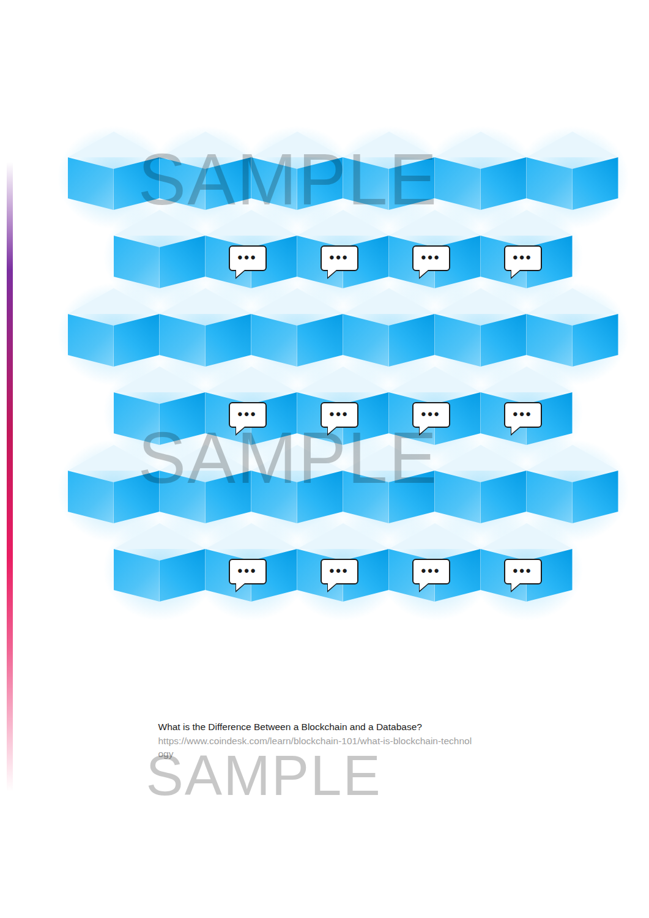•••
•••
•••
•••
•••
•••
•••
•••
•••
•••
•••
•••
What is the Difference Between a Blockchain and a Database?
https://www.coindesk.com/learn/blockchain-101/what-is-blockchain-technology
SAMPLE
SAMPLE
SAMPLE